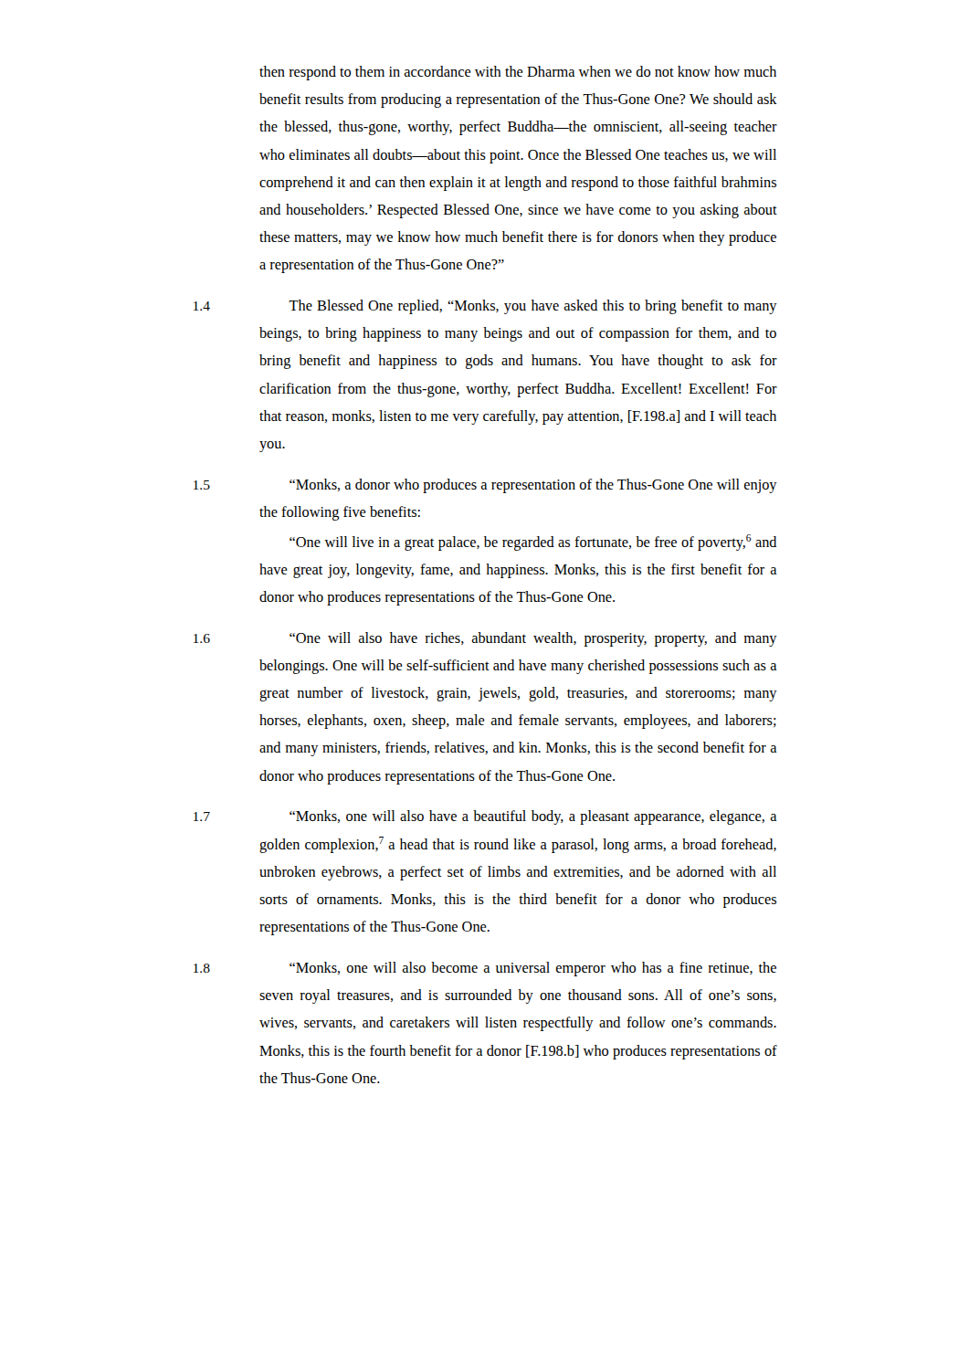then respond to them in accordance with the Dharma when we do not know how much benefit results from producing a representation of the Thus-Gone One? We should ask the blessed, thus-gone, worthy, perfect Buddha—the omniscient, all-seeing teacher who eliminates all doubts—about this point. Once the Blessed One teaches us, we will comprehend it and can then explain it at length and respond to those faithful brahmins and householders.’ Respected Blessed One, since we have come to you asking about these matters, may we know how much benefit there is for donors when they produce a representation of the Thus-Gone One?”
1.4
The Blessed One replied, “Monks, you have asked this to bring benefit to many beings, to bring happiness to many beings and out of compassion for them, and to bring benefit and happiness to gods and humans. You have thought to ask for clarification from the thus-gone, worthy, perfect Buddha. Excellent! Excellent! For that reason, monks, listen to me very carefully, pay attention, [F.198.a] and I will teach you.
1.5
“Monks, a donor who produces a representation of the Thus-Gone One will enjoy the following five benefits:
“One will live in a great palace, be regarded as fortunate, be free of poverty,6 and have great joy, longevity, fame, and happiness. Monks, this is the first benefit for a donor who produces representations of the Thus-Gone One.
1.6
“One will also have riches, abundant wealth, prosperity, property, and many belongings. One will be self-sufficient and have many cherished possessions such as a great number of livestock, grain, jewels, gold, treasuries, and storerooms; many horses, elephants, oxen, sheep, male and female servants, employees, and laborers; and many ministers, friends, relatives, and kin. Monks, this is the second benefit for a donor who produces representations of the Thus-Gone One.
1.7
“Monks, one will also have a beautiful body, a pleasant appearance, elegance, a golden complexion,7 a head that is round like a parasol, long arms, a broad forehead, unbroken eyebrows, a perfect set of limbs and extremities, and be adorned with all sorts of ornaments. Monks, this is the third benefit for a donor who produces representations of the Thus-Gone One.
1.8
“Monks, one will also become a universal emperor who has a fine retinue, the seven royal treasures, and is surrounded by one thousand sons. All of one’s sons, wives, servants, and caretakers will listen respectfully and follow one’s commands. Monks, this is the fourth benefit for a donor [F.198.b] who produces representations of the Thus-Gone One.